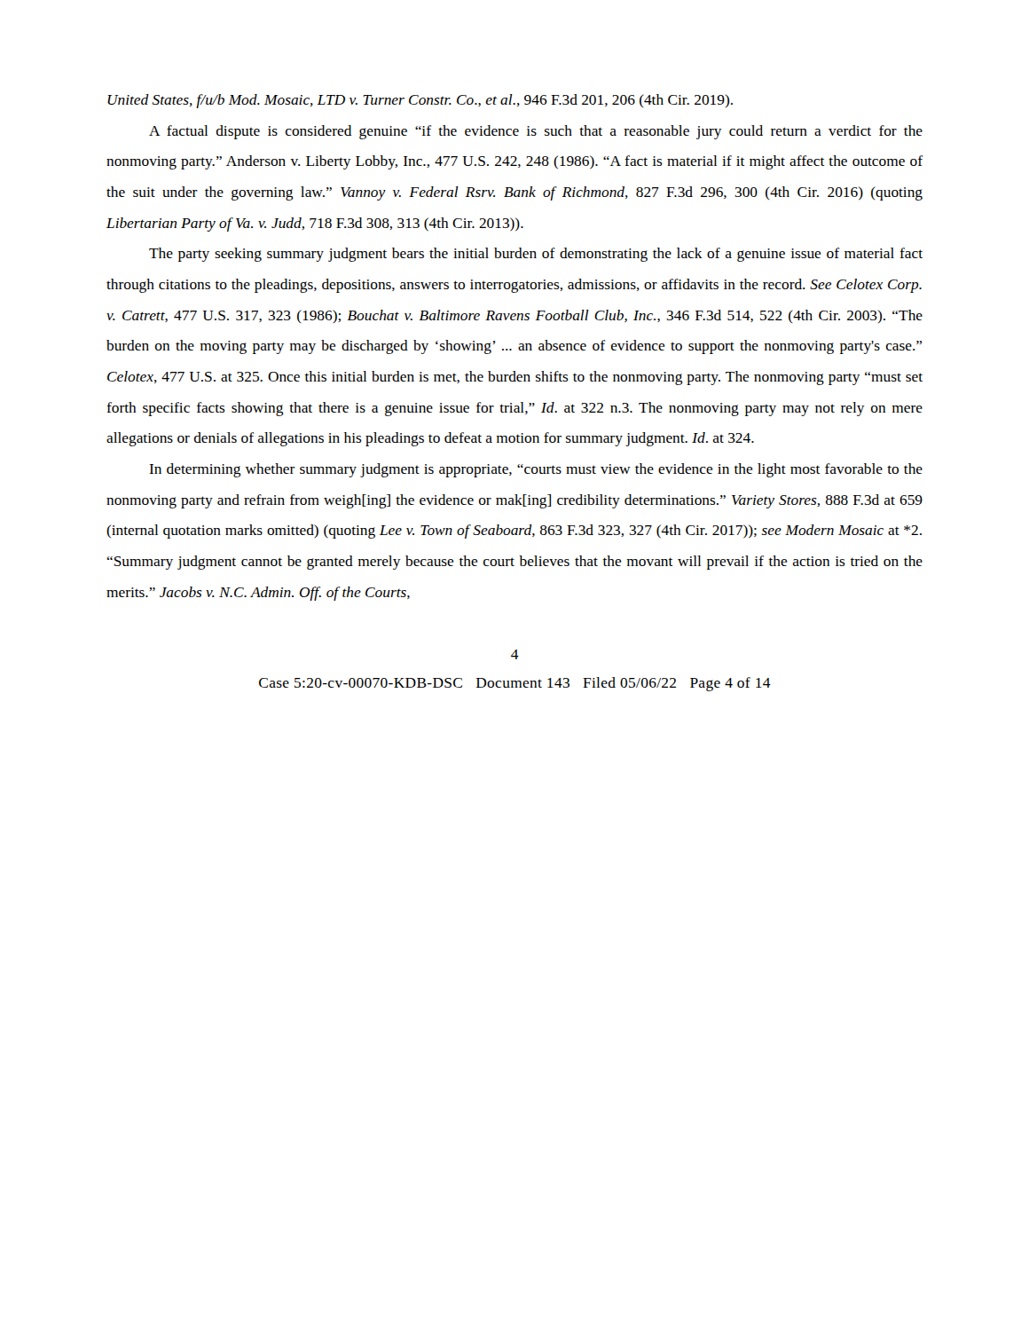United States, f/u/b Mod. Mosaic, LTD v. Turner Constr. Co., et al., 946 F.3d 201, 206 (4th Cir. 2019).
A factual dispute is considered genuine “if the evidence is such that a reasonable jury could return a verdict for the nonmoving party.” Anderson v. Liberty Lobby, Inc., 477 U.S. 242, 248 (1986). “A fact is material if it might affect the outcome of the suit under the governing law.” Vannoy v. Federal Rsrv. Bank of Richmond, 827 F.3d 296, 300 (4th Cir. 2016) (quoting Libertarian Party of Va. v. Judd, 718 F.3d 308, 313 (4th Cir. 2013)).
The party seeking summary judgment bears the initial burden of demonstrating the lack of a genuine issue of material fact through citations to the pleadings, depositions, answers to interrogatories, admissions, or affidavits in the record. See Celotex Corp. v. Catrett, 477 U.S. 317, 323 (1986); Bouchat v. Baltimore Ravens Football Club, Inc., 346 F.3d 514, 522 (4th Cir. 2003). “The burden on the moving party may be discharged by ‘showing’ ... an absence of evidence to support the nonmoving party's case.” Celotex, 477 U.S. at 325. Once this initial burden is met, the burden shifts to the nonmoving party. The nonmoving party “must set forth specific facts showing that there is a genuine issue for trial,” Id. at 322 n.3. The nonmoving party may not rely on mere allegations or denials of allegations in his pleadings to defeat a motion for summary judgment. Id. at 324.
In determining whether summary judgment is appropriate, “courts must view the evidence in the light most favorable to the nonmoving party and refrain from weigh[ing] the evidence or mak[ing] credibility determinations.” Variety Stores, 888 F.3d at 659 (internal quotation marks omitted) (quoting Lee v. Town of Seaboard, 863 F.3d 323, 327 (4th Cir. 2017)); see Modern Mosaic at *2. “Summary judgment cannot be granted merely because the court believes that the movant will prevail if the action is tried on the merits.” Jacobs v. N.C. Admin. Off. of the Courts,
4
Case 5:20-cv-00070-KDB-DSC Document 143 Filed 05/06/22 Page 4 of 14